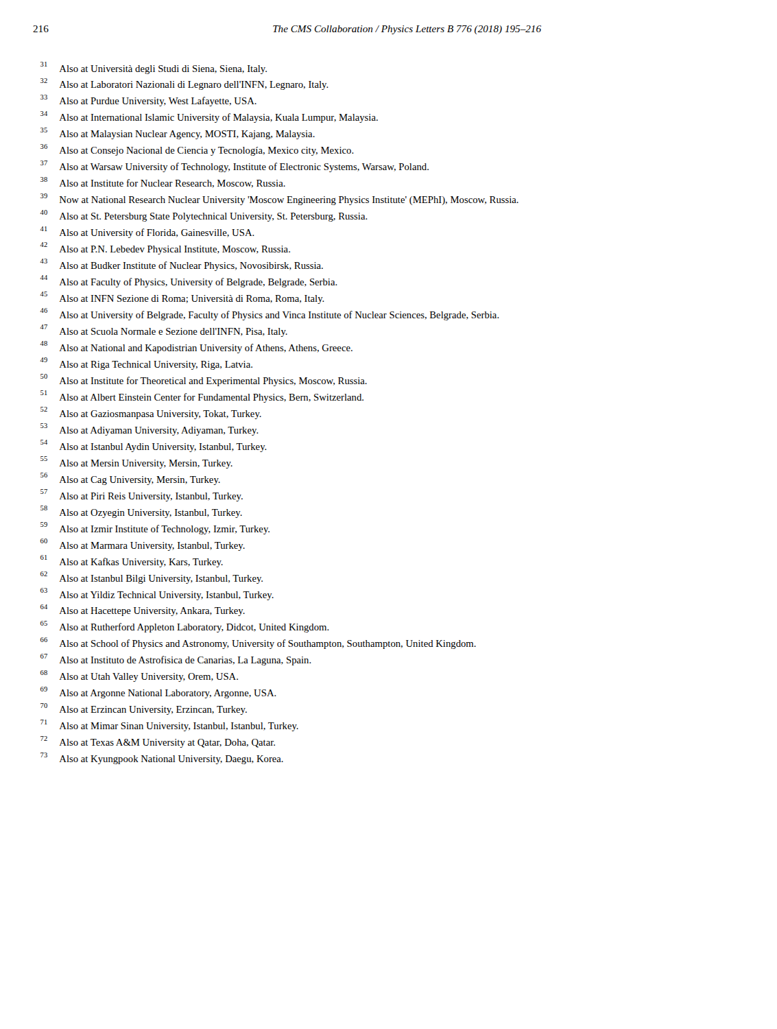216 The CMS Collaboration / Physics Letters B 776 (2018) 195–216
Also at Università degli Studi di Siena, Siena, Italy.
Also at Laboratori Nazionali di Legnaro dell'INFN, Legnaro, Italy.
Also at Purdue University, West Lafayette, USA.
Also at International Islamic University of Malaysia, Kuala Lumpur, Malaysia.
Also at Malaysian Nuclear Agency, MOSTI, Kajang, Malaysia.
Also at Consejo Nacional de Ciencia y Tecnología, Mexico city, Mexico.
Also at Warsaw University of Technology, Institute of Electronic Systems, Warsaw, Poland.
Also at Institute for Nuclear Research, Moscow, Russia.
Now at National Research Nuclear University 'Moscow Engineering Physics Institute' (MEPhI), Moscow, Russia.
Also at St. Petersburg State Polytechnical University, St. Petersburg, Russia.
Also at University of Florida, Gainesville, USA.
Also at P.N. Lebedev Physical Institute, Moscow, Russia.
Also at Budker Institute of Nuclear Physics, Novosibirsk, Russia.
Also at Faculty of Physics, University of Belgrade, Belgrade, Serbia.
Also at INFN Sezione di Roma; Università di Roma, Roma, Italy.
Also at University of Belgrade, Faculty of Physics and Vinca Institute of Nuclear Sciences, Belgrade, Serbia.
Also at Scuola Normale e Sezione dell'INFN, Pisa, Italy.
Also at National and Kapodistrian University of Athens, Athens, Greece.
Also at Riga Technical University, Riga, Latvia.
Also at Institute for Theoretical and Experimental Physics, Moscow, Russia.
Also at Albert Einstein Center for Fundamental Physics, Bern, Switzerland.
Also at Gaziosmanpasa University, Tokat, Turkey.
Also at Adiyaman University, Adiyaman, Turkey.
Also at Istanbul Aydin University, Istanbul, Turkey.
Also at Mersin University, Mersin, Turkey.
Also at Cag University, Mersin, Turkey.
Also at Piri Reis University, Istanbul, Turkey.
Also at Ozyegin University, Istanbul, Turkey.
Also at Izmir Institute of Technology, Izmir, Turkey.
Also at Marmara University, Istanbul, Turkey.
Also at Kafkas University, Kars, Turkey.
Also at Istanbul Bilgi University, Istanbul, Turkey.
Also at Yildiz Technical University, Istanbul, Turkey.
Also at Hacettepe University, Ankara, Turkey.
Also at Rutherford Appleton Laboratory, Didcot, United Kingdom.
Also at School of Physics and Astronomy, University of Southampton, Southampton, United Kingdom.
Also at Instituto de Astrofisica de Canarias, La Laguna, Spain.
Also at Utah Valley University, Orem, USA.
Also at Argonne National Laboratory, Argonne, USA.
Also at Erzincan University, Erzincan, Turkey.
Also at Mimar Sinan University, Istanbul, Istanbul, Turkey.
Also at Texas A&M University at Qatar, Doha, Qatar.
Also at Kyungpook National University, Daegu, Korea.